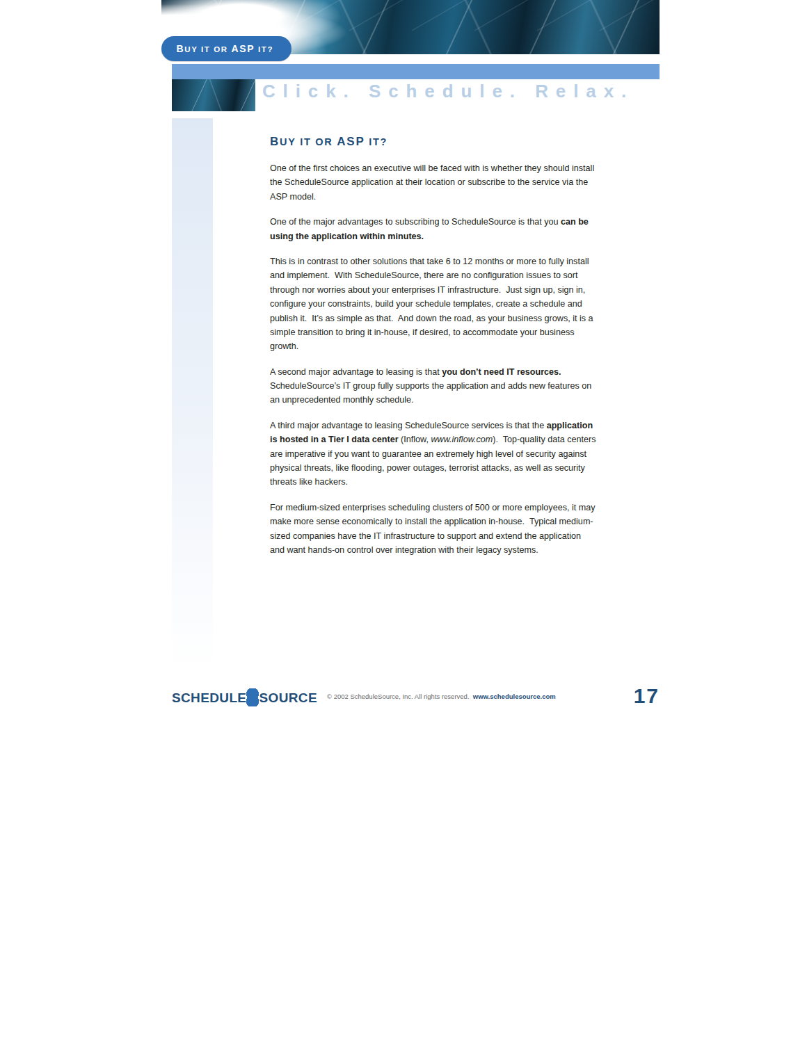Buy it or ASP it?
Click. Schedule. Relax.
Buy it or ASP it?
One of the first choices an executive will be faced with is whether they should install the ScheduleSource application at their location or subscribe to the service via the ASP model.
One of the major advantages to subscribing to ScheduleSource is that you can be using the application within minutes.
This is in contrast to other solutions that take 6 to 12 months or more to fully install and implement. With ScheduleSource, there are no configuration issues to sort through nor worries about your enterprises IT infrastructure. Just sign up, sign in, configure your constraints, build your schedule templates, create a schedule and publish it. It’s as simple as that. And down the road, as your business grows, it is a simple transition to bring it in-house, if desired, to accommodate your business growth.
A second major advantage to leasing is that you don’t need IT resources. ScheduleSource’s IT group fully supports the application and adds new features on an unprecedented monthly schedule.
A third major advantage to leasing ScheduleSource services is that the application is hosted in a Tier I data center (Inflow, www.inflow.com). Top-quality data centers are imperative if you want to guarantee an extremely high level of security against physical threats, like flooding, power outages, terrorist attacks, as well as security threats like hackers.
For medium-sized enterprises scheduling clusters of 500 or more employees, it may make more sense economically to install the application in-house. Typical medium-sized companies have the IT infrastructure to support and extend the application and want hands-on control over integration with their legacy systems.
SCHEDULE SOURCE
© 2002 ScheduleSource, Inc. All rights reserved. www.schedulesource.com
17